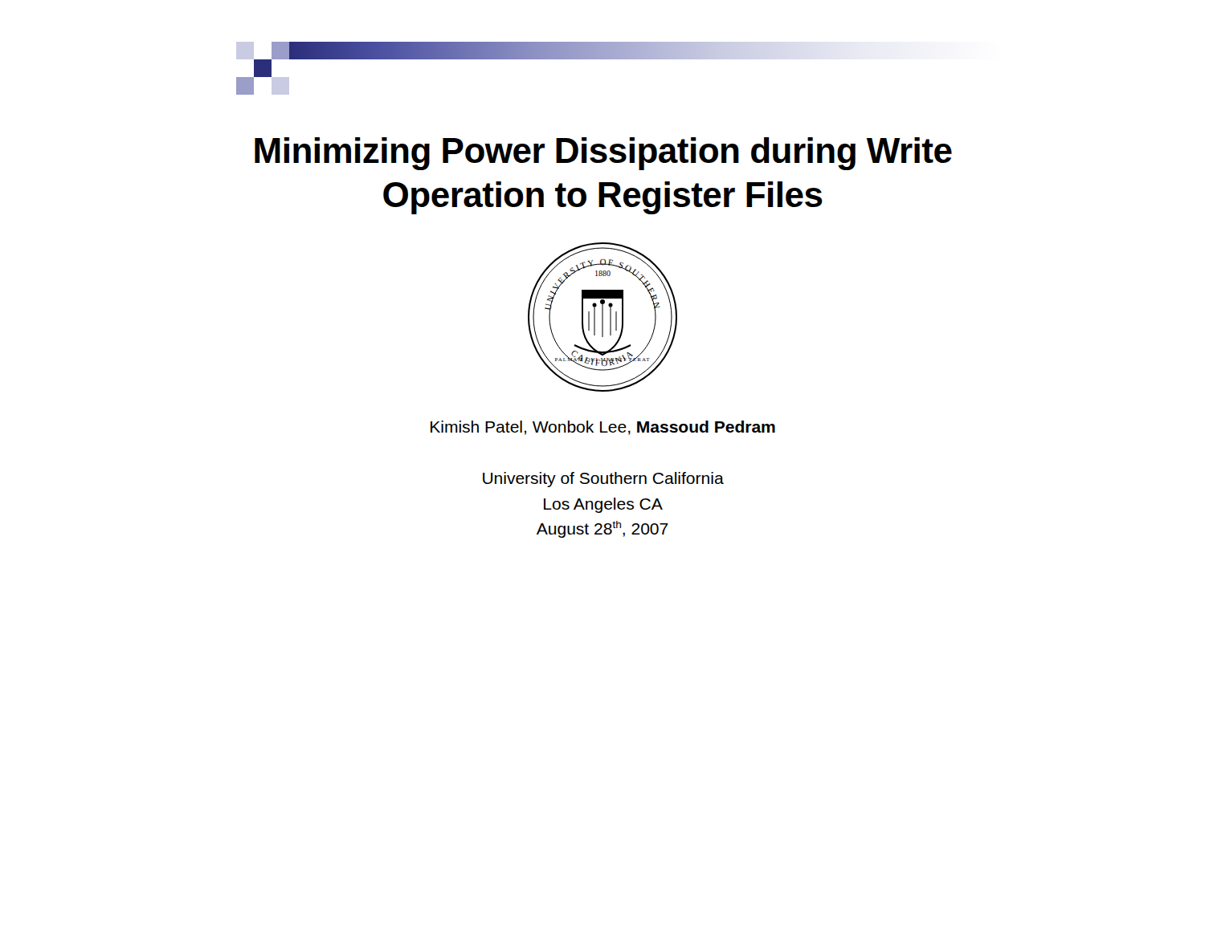Minimizing Power Dissipation during Write Operation to Register Files
UNIVERSITY OF SOUTHERN CALIFORNIA 1880 PALMAM QUI MERUIT FERAT
Kimish Patel, Wonbok Lee, Massoud Pedram
University of Southern California
Los Angeles CA
August 28th, 2007